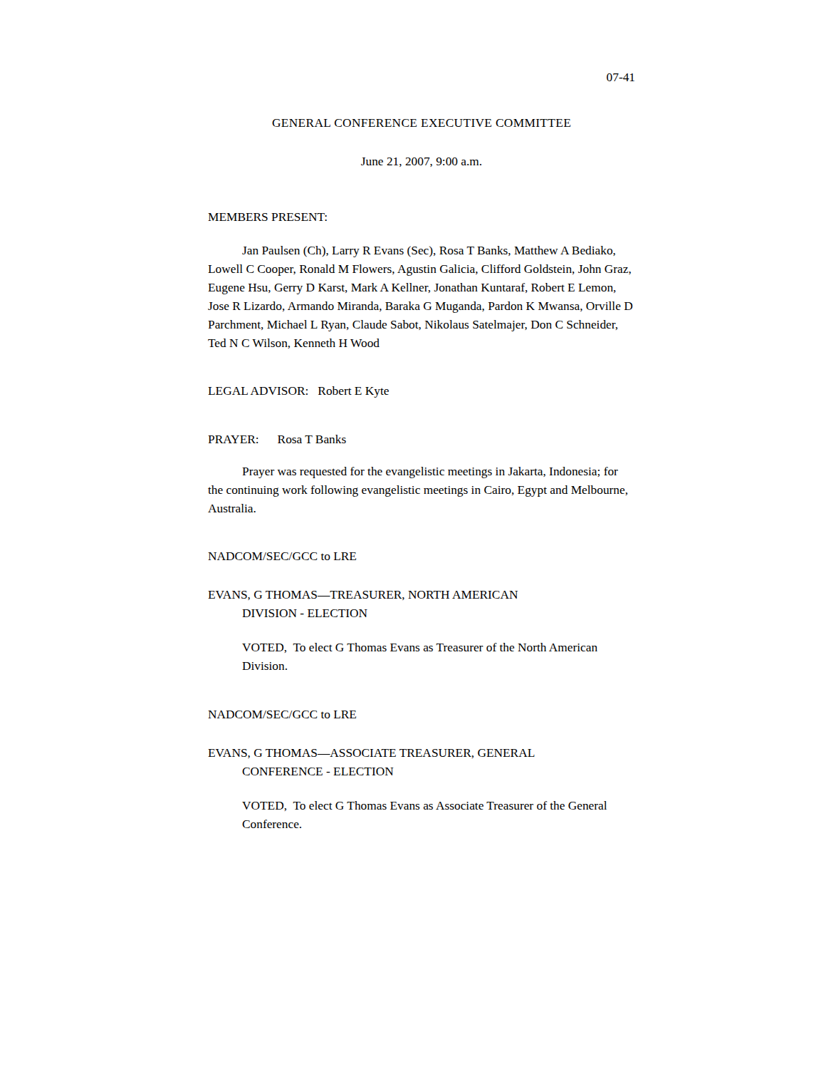07-41
GENERAL CONFERENCE EXECUTIVE COMMITTEE
June 21, 2007, 9:00 a.m.
MEMBERS PRESENT:
Jan Paulsen (Ch), Larry R Evans (Sec), Rosa T Banks, Matthew A Bediako, Lowell C Cooper, Ronald M Flowers, Agustin Galicia, Clifford Goldstein, John Graz, Eugene Hsu, Gerry D Karst, Mark A Kellner, Jonathan Kuntaraf, Robert E Lemon, Jose R Lizardo, Armando Miranda, Baraka G Muganda, Pardon K Mwansa, Orville D Parchment, Michael L Ryan, Claude Sabot, Nikolaus Satelmajer, Don C Schneider, Ted N C Wilson, Kenneth H Wood
LEGAL ADVISOR: Robert E Kyte
PRAYER: Rosa T Banks
Prayer was requested for the evangelistic meetings in Jakarta, Indonesia; for the continuing work following evangelistic meetings in Cairo, Egypt and Melbourne, Australia.
NADCOM/SEC/GCC to LRE
EVANS, G THOMAS—TREASURER, NORTH AMERICANDIVISION - ELECTION
VOTED, To elect G Thomas Evans as Treasurer of the North American Division.
NADCOM/SEC/GCC to LRE
EVANS, G THOMAS—ASSOCIATE TREASURER, GENERALCONFERENCE - ELECTION
VOTED, To elect G Thomas Evans as Associate Treasurer of the General Conference.